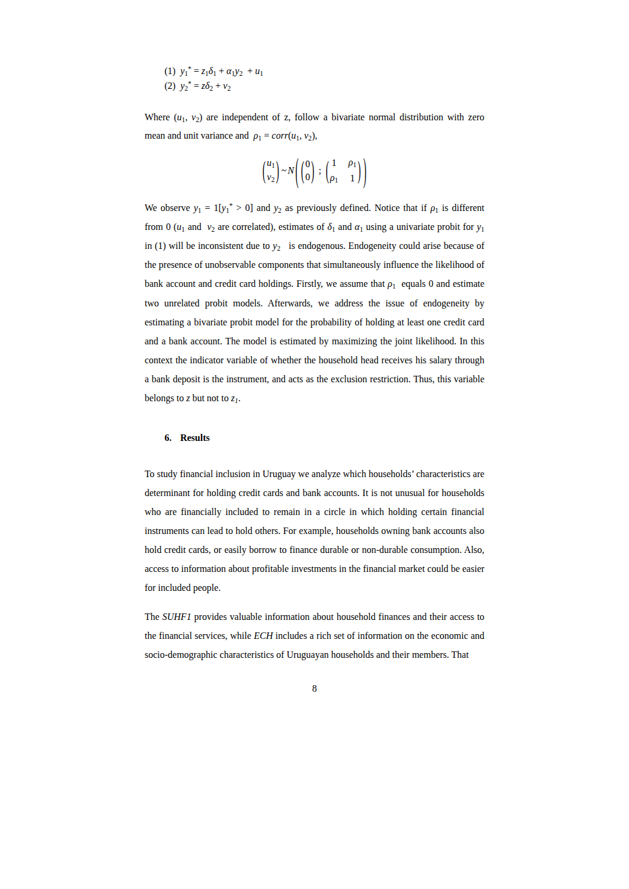(1) y1* = z1δ1 + α1y2 + u1
(2) y2* = zδ2 + v2
Where (u1, v2) are independent of z, follow a bivariate normal distribution with zero mean and unit variance and ρ1 = corr(u1, v2),
( u1 v2 ) ~N ( ( 00 ) ; ( 1 ρ1 ρ11 ) )
We observe y1 = 1[y1* > 0] and y2 as previously defined. Notice that if ρ1 is different from 0 (u1 and v2 are correlated), estimates of δ1 and α1 using a univariate probit for y1 in (1) will be inconsistent due to y2 is endogenous. Endogeneity could arise because of the presence of unobservable components that simultaneously influence the likelihood of bank account and credit card holdings. Firstly, we assume that ρ1 equals 0 and estimate two unrelated probit models. Afterwards, we address the issue of endogeneity by estimating a bivariate probit model for the probability of holding at least one credit card and a bank account. The model is estimated by maximizing the joint likelihood. In this context the indicator variable of whether the household head receives his salary through a bank deposit is the instrument, and acts as the exclusion restriction. Thus, this variable belongs to z but not to z1.
6. Results
To study financial inclusion in Uruguay we analyze which households’ characteristics are determinant for holding credit cards and bank accounts. It is not unusual for households who are financially included to remain in a circle in which holding certain financial instruments can lead to hold others. For example, households owning bank accounts also hold credit cards, or easily borrow to finance durable or non-durable consumption. Also, access to information about profitable investments in the financial market could be easier for included people.
The SUHF1 provides valuable information about household finances and their access to the financial services, while ECH includes a rich set of information on the economic and socio-demographic characteristics of Uruguayan households and their members. That
8